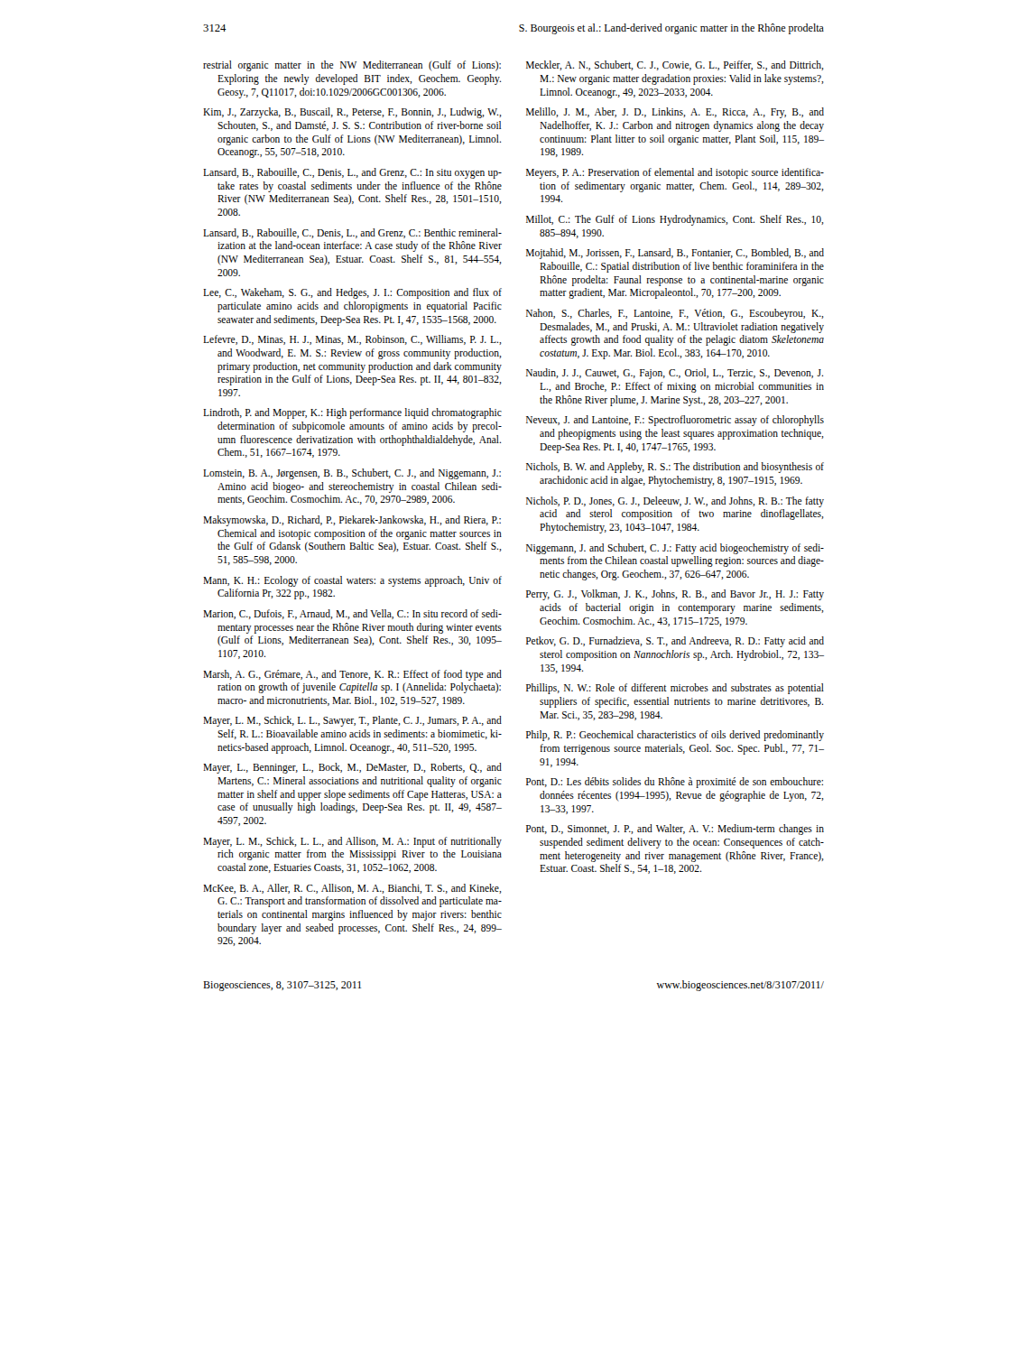3124 S. Bourgeois et al.: Land-derived organic matter in the Rhône prodelta
restrial organic matter in the NW Mediterranean (Gulf of Lions): Exploring the newly developed BIT index, Geochem. Geophy. Geosy., 7, Q11017, doi:10.1029/2006GC001306, 2006.
Kim, J., Zarzycka, B., Buscail, R., Peterse, F., Bonnin, J., Ludwig, W., Schouten, S., and Damsté, J. S. S.: Contribution of river-borne soil organic carbon to the Gulf of Lions (NW Mediterranean), Limnol. Oceanogr., 55, 507–518, 2010.
Lansard, B., Rabouille, C., Denis, L., and Grenz, C.: In situ oxygen uptake rates by coastal sediments under the influence of the Rhône River (NW Mediterranean Sea), Cont. Shelf Res., 28, 1501–1510, 2008.
Lansard, B., Rabouille, C., Denis, L., and Grenz, C.: Benthic remineralization at the land-ocean interface: A case study of the Rhône River (NW Mediterranean Sea), Estuar. Coast. Shelf S., 81, 544–554, 2009.
Lee, C., Wakeham, S. G., and Hedges, J. I.: Composition and flux of particulate amino acids and chloropigments in equatorial Pacific seawater and sediments, Deep-Sea Res. Pt. I, 47, 1535–1568, 2000.
Lefevre, D., Minas, H. J., Minas, M., Robinson, C., Williams, P. J. L., and Woodward, E. M. S.: Review of gross community production, primary production, net community production and dark community respiration in the Gulf of Lions, Deep-Sea Res. pt. II, 44, 801–832, 1997.
Lindroth, P. and Mopper, K.: High performance liquid chromatographic determination of subpicomole amounts of amino acids by precolumn fluorescence derivatization with orthophthaldialdehyde, Anal. Chem., 51, 1667–1674, 1979.
Lomstein, B. A., Jørgensen, B. B., Schubert, C. J., and Niggemann, J.: Amino acid biogeo- and stereochemistry in coastal Chilean sediments, Geochim. Cosmochim. Ac., 70, 2970–2989, 2006.
Maksymowska, D., Richard, P., Piekarek-Jankowska, H., and Riera, P.: Chemical and isotopic composition of the organic matter sources in the Gulf of Gdansk (Southern Baltic Sea), Estuar. Coast. Shelf S., 51, 585–598, 2000.
Mann, K. H.: Ecology of coastal waters: a systems approach, Univ of California Pr, 322 pp., 1982.
Marion, C., Dufois, F., Arnaud, M., and Vella, C.: In situ record of sedimentary processes near the Rhône River mouth during winter events (Gulf of Lions, Mediterranean Sea), Cont. Shelf Res., 30, 1095–1107, 2010.
Marsh, A. G., Grémare, A., and Tenore, K. R.: Effect of food type and ration on growth of juvenile Capitella sp. I (Annelida: Polychaeta): macro- and micronutrients, Mar. Biol., 102, 519–527, 1989.
Mayer, L. M., Schick, L. L., Sawyer, T., Plante, C. J., Jumars, P. A., and Self, R. L.: Bioavailable amino acids in sediments: a biomimetic, kinetics-based approach, Limnol. Oceanogr., 40, 511–520, 1995.
Mayer, L., Benninger, L., Bock, M., DeMaster, D., Roberts, Q., and Martens, C.: Mineral associations and nutritional quality of organic matter in shelf and upper slope sediments off Cape Hatteras, USA: a case of unusually high loadings, Deep-Sea Res. pt. II, 49, 4587–4597, 2002.
Mayer, L. M., Schick, L. L., and Allison, M. A.: Input of nutritionally rich organic matter from the Mississippi River to the Louisiana coastal zone, Estuaries Coasts, 31, 1052–1062, 2008.
McKee, B. A., Aller, R. C., Allison, M. A., Bianchi, T. S., and Kineke, G. C.: Transport and transformation of dissolved and particulate materials on continental margins influenced by major rivers: benthic boundary layer and seabed processes, Cont. Shelf Res., 24, 899–926, 2004.
Meckler, A. N., Schubert, C. J., Cowie, G. L., Peiffer, S., and Dittrich, M.: New organic matter degradation proxies: Valid in lake systems?, Limnol. Oceanogr., 49, 2023–2033, 2004.
Melillo, J. M., Aber, J. D., Linkins, A. E., Ricca, A., Fry, B., and Nadelhoffer, K. J.: Carbon and nitrogen dynamics along the decay continuum: Plant litter to soil organic matter, Plant Soil, 115, 189–198, 1989.
Meyers, P. A.: Preservation of elemental and isotopic source identification of sedimentary organic matter, Chem. Geol., 114, 289–302, 1994.
Millot, C.: The Gulf of Lions Hydrodynamics, Cont. Shelf Res., 10, 885–894, 1990.
Mojtahid, M., Jorissen, F., Lansard, B., Fontanier, C., Bombled, B., and Rabouille, C.: Spatial distribution of live benthic foraminifera in the Rhône prodelta: Faunal response to a continental-marine organic matter gradient, Mar. Micropaleontol., 70, 177–200, 2009.
Nahon, S., Charles, F., Lantoine, F., Vétion, G., Escoubeyrou, K., Desmalades, M., and Pruski, A. M.: Ultraviolet radiation negatively affects growth and food quality of the pelagic diatom Skeletonema costatum, J. Exp. Mar. Biol. Ecol., 383, 164–170, 2010.
Naudin, J. J., Cauwet, G., Fajon, C., Oriol, L., Terzic, S., Devenon, J. L., and Broche, P.: Effect of mixing on microbial communities in the Rhône River plume, J. Marine Syst., 28, 203–227, 2001.
Neveux, J. and Lantoine, F.: Spectrofluorometric assay of chlorophylls and pheopigments using the least squares approximation technique, Deep-Sea Res. Pt. I, 40, 1747–1765, 1993.
Nichols, B. W. and Appleby, R. S.: The distribution and biosynthesis of arachidonic acid in algae, Phytochemistry, 8, 1907–1915, 1969.
Nichols, P. D., Jones, G. J., Deleeuw, J. W., and Johns, R. B.: The fatty acid and sterol composition of two marine dinoflagellates, Phytochemistry, 23, 1043–1047, 1984.
Niggemann, J. and Schubert, C. J.: Fatty acid biogeochemistry of sediments from the Chilean coastal upwelling region: sources and diagenetic changes, Org. Geochem., 37, 626–647, 2006.
Perry, G. J., Volkman, J. K., Johns, R. B., and Bavor Jr., H. J.: Fatty acids of bacterial origin in contemporary marine sediments, Geochim. Cosmochim. Ac., 43, 1715–1725, 1979.
Petkov, G. D., Furnadzieva, S. T., and Andreeva, R. D.: Fatty acid and sterol composition on Nannochloris sp., Arch. Hydrobiol., 72, 133–135, 1994.
Phillips, N. W.: Role of different microbes and substrates as potential suppliers of specific, essential nutrients to marine detritivores, B. Mar. Sci., 35, 283–298, 1984.
Philp, R. P.: Geochemical characteristics of oils derived predominantly from terrigenous source materials, Geol. Soc. Spec. Publ., 77, 71–91, 1994.
Pont, D.: Les débits solides du Rhône à proximité de son embouchure: données récentes (1994–1995), Revue de géographie de Lyon, 72, 13–33, 1997.
Pont, D., Simonnet, J. P., and Walter, A. V.: Medium-term changes in suspended sediment delivery to the ocean: Consequences of catchment heterogeneity and river management (Rhône River, France), Estuar. Coast. Shelf S., 54, 1–18, 2002.
Biogeosciences, 8, 3107–3125, 2011 www.biogeosciences.net/8/3107/2011/